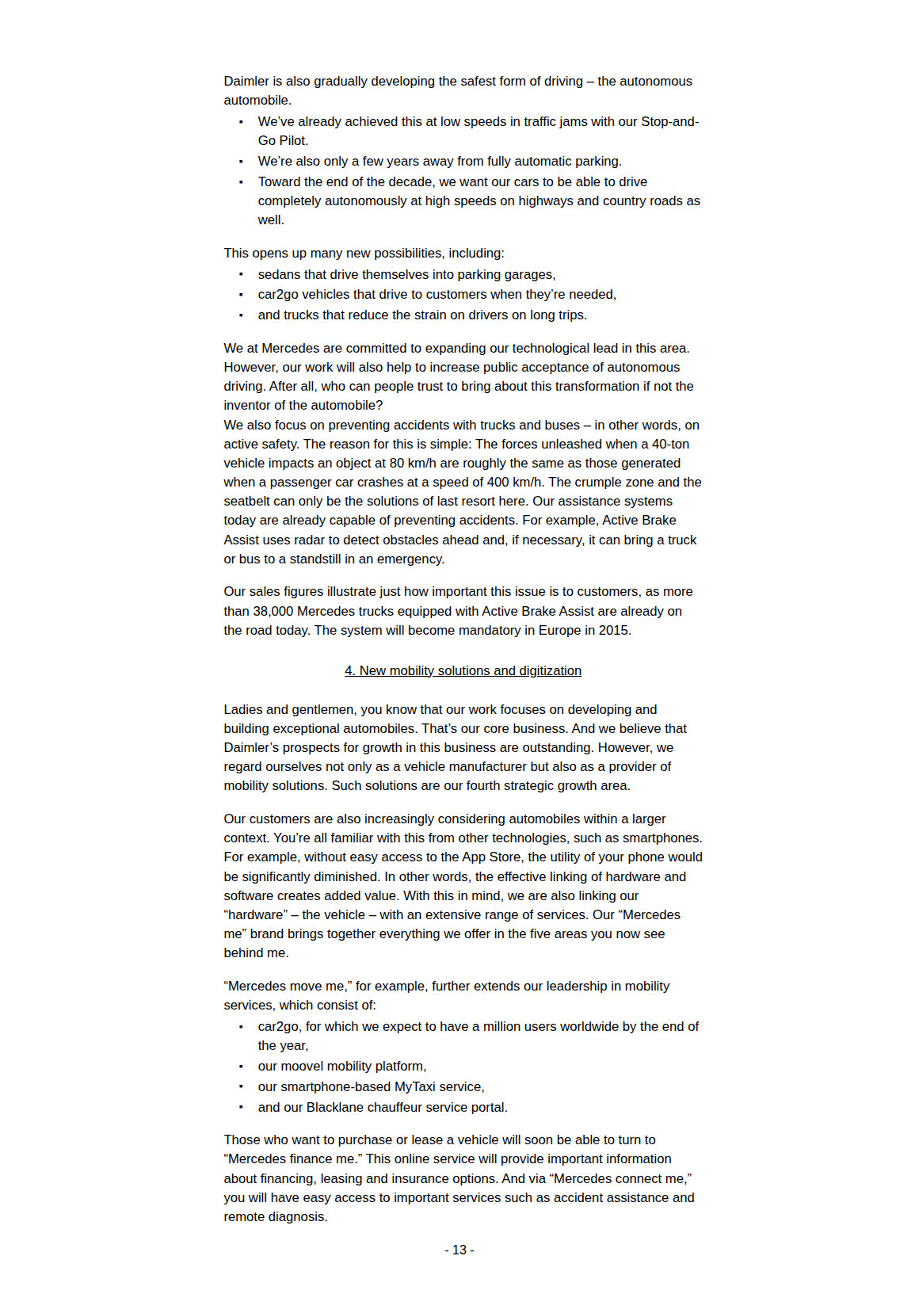Daimler is also gradually developing the safest form of driving – the autonomous automobile.
We’ve already achieved this at low speeds in traffic jams with our Stop-and-Go Pilot.
We’re also only a few years away from fully automatic parking.
Toward the end of the decade, we want our cars to be able to drive completely autonomously at high speeds on highways and country roads as well.
This opens up many new possibilities, including:
sedans that drive themselves into parking garages,
car2go vehicles that drive to customers when they’re needed,
and trucks that reduce the strain on drivers on long trips.
We at Mercedes are committed to expanding our technological lead in this area. However, our work will also help to increase public acceptance of autonomous driving. After all, who can people trust to bring about this transformation if not the inventor of the automobile?
We also focus on preventing accidents with trucks and buses – in other words, on active safety. The reason for this is simple: The forces unleashed when a 40-ton vehicle impacts an object at 80 km/h are roughly the same as those generated when a passenger car crashes at a speed of 400 km/h. The crumple zone and the seatbelt can only be the solutions of last resort here. Our assistance systems today are already capable of preventing accidents. For example, Active Brake Assist uses radar to detect obstacles ahead and, if necessary, it can bring a truck or bus to a standstill in an emergency.
Our sales figures illustrate just how important this issue is to customers, as more than 38,000 Mercedes trucks equipped with Active Brake Assist are already on the road today. The system will become mandatory in Europe in 2015.
4. New mobility solutions and digitization
Ladies and gentlemen, you know that our work focuses on developing and building exceptional automobiles. That’s our core business. And we believe that Daimler’s prospects for growth in this business are outstanding. However, we regard ourselves not only as a vehicle manufacturer but also as a provider of mobility solutions. Such solutions are our fourth strategic growth area.
Our customers are also increasingly considering automobiles within a larger context. You’re all familiar with this from other technologies, such as smartphones. For example, without easy access to the App Store, the utility of your phone would be significantly diminished. In other words, the effective linking of hardware and software creates added value. With this in mind, we are also linking our “hardware” – the vehicle – with an extensive range of services. Our “Mercedes me” brand brings together everything we offer in the five areas you now see behind me.
“Mercedes move me,” for example, further extends our leadership in mobility services, which consist of:
car2go, for which we expect to have a million users worldwide by the end of the year,
our moovel mobility platform,
our smartphone-based MyTaxi service,
and our Blacklane chauffeur service portal.
Those who want to purchase or lease a vehicle will soon be able to turn to “Mercedes finance me.” This online service will provide important information about financing, leasing and insurance options. And via “Mercedes connect me,” you will have easy access to important services such as accident assistance and remote diagnosis.
- 13 -